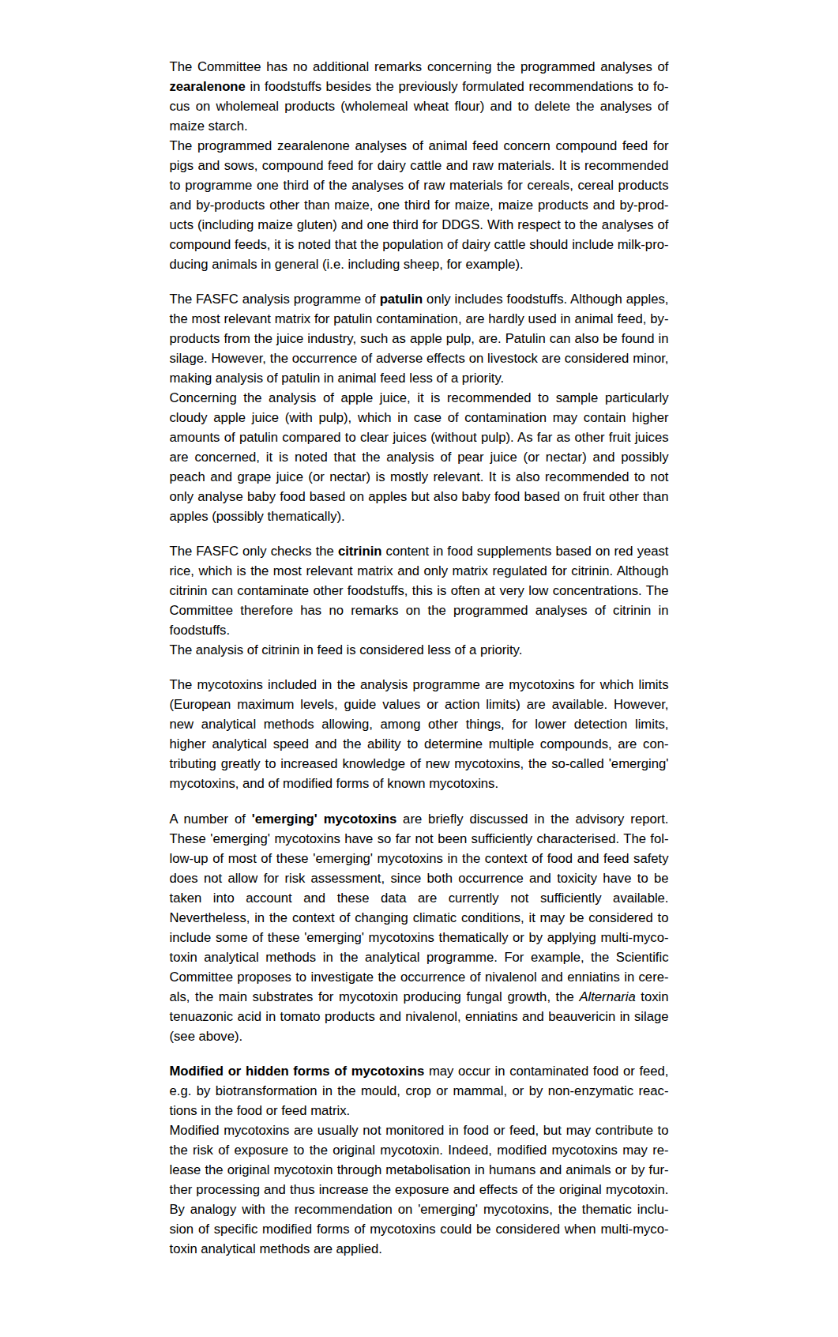The Committee has no additional remarks concerning the programmed analyses of zearalenone in foodstuffs besides the previously formulated recommendations to focus on wholemeal products (wholemeal wheat flour) and to delete the analyses of maize starch.
The programmed zearalenone analyses of animal feed concern compound feed for pigs and sows, compound feed for dairy cattle and raw materials. It is recommended to programme one third of the analyses of raw materials for cereals, cereal products and by-products other than maize, one third for maize, maize products and by-products (including maize gluten) and one third for DDGS. With respect to the analyses of compound feeds, it is noted that the population of dairy cattle should include milk-producing animals in general (i.e. including sheep, for example).
The FASFC analysis programme of patulin only includes foodstuffs. Although apples, the most relevant matrix for patulin contamination, are hardly used in animal feed, by-products from the juice industry, such as apple pulp, are. Patulin can also be found in silage. However, the occurrence of adverse effects on livestock are considered minor, making analysis of patulin in animal feed less of a priority.
Concerning the analysis of apple juice, it is recommended to sample particularly cloudy apple juice (with pulp), which in case of contamination may contain higher amounts of patulin compared to clear juices (without pulp). As far as other fruit juices are concerned, it is noted that the analysis of pear juice (or nectar) and possibly peach and grape juice (or nectar) is mostly relevant. It is also recommended to not only analyse baby food based on apples but also baby food based on fruit other than apples (possibly thematically).
The FASFC only checks the citrinin content in food supplements based on red yeast rice, which is the most relevant matrix and only matrix regulated for citrinin. Although citrinin can contaminate other foodstuffs, this is often at very low concentrations. The Committee therefore has no remarks on the programmed analyses of citrinin in foodstuffs.
The analysis of citrinin in feed is considered less of a priority.
The mycotoxins included in the analysis programme are mycotoxins for which limits (European maximum levels, guide values or action limits) are available. However, new analytical methods allowing, among other things, for lower detection limits, higher analytical speed and the ability to determine multiple compounds, are contributing greatly to increased knowledge of new mycotoxins, the so-called 'emerging' mycotoxins, and of modified forms of known mycotoxins.
A number of 'emerging' mycotoxins are briefly discussed in the advisory report. These 'emerging' mycotoxins have so far not been sufficiently characterised. The follow-up of most of these 'emerging' mycotoxins in the context of food and feed safety does not allow for risk assessment, since both occurrence and toxicity have to be taken into account and these data are currently not sufficiently available. Nevertheless, in the context of changing climatic conditions, it may be considered to include some of these 'emerging' mycotoxins thematically or by applying multi-mycotoxin analytical methods in the analytical programme. For example, the Scientific Committee proposes to investigate the occurrence of nivalenol and enniatins in cereals, the main substrates for mycotoxin producing fungal growth, the Alternaria toxin tenuazonic acid in tomato products and nivalenol, enniatins and beauvericin in silage (see above).
Modified or hidden forms of mycotoxins may occur in contaminated food or feed, e.g. by biotransformation in the mould, crop or mammal, or by non-enzymatic reactions in the food or feed matrix.
Modified mycotoxins are usually not monitored in food or feed, but may contribute to the risk of exposure to the original mycotoxin. Indeed, modified mycotoxins may release the original mycotoxin through metabolisation in humans and animals or by further processing and thus increase the exposure and effects of the original mycotoxin. By analogy with the recommendation on 'emerging' mycotoxins, the thematic inclusion of specific modified forms of mycotoxins could be considered when multi-mycotoxin analytical methods are applied.